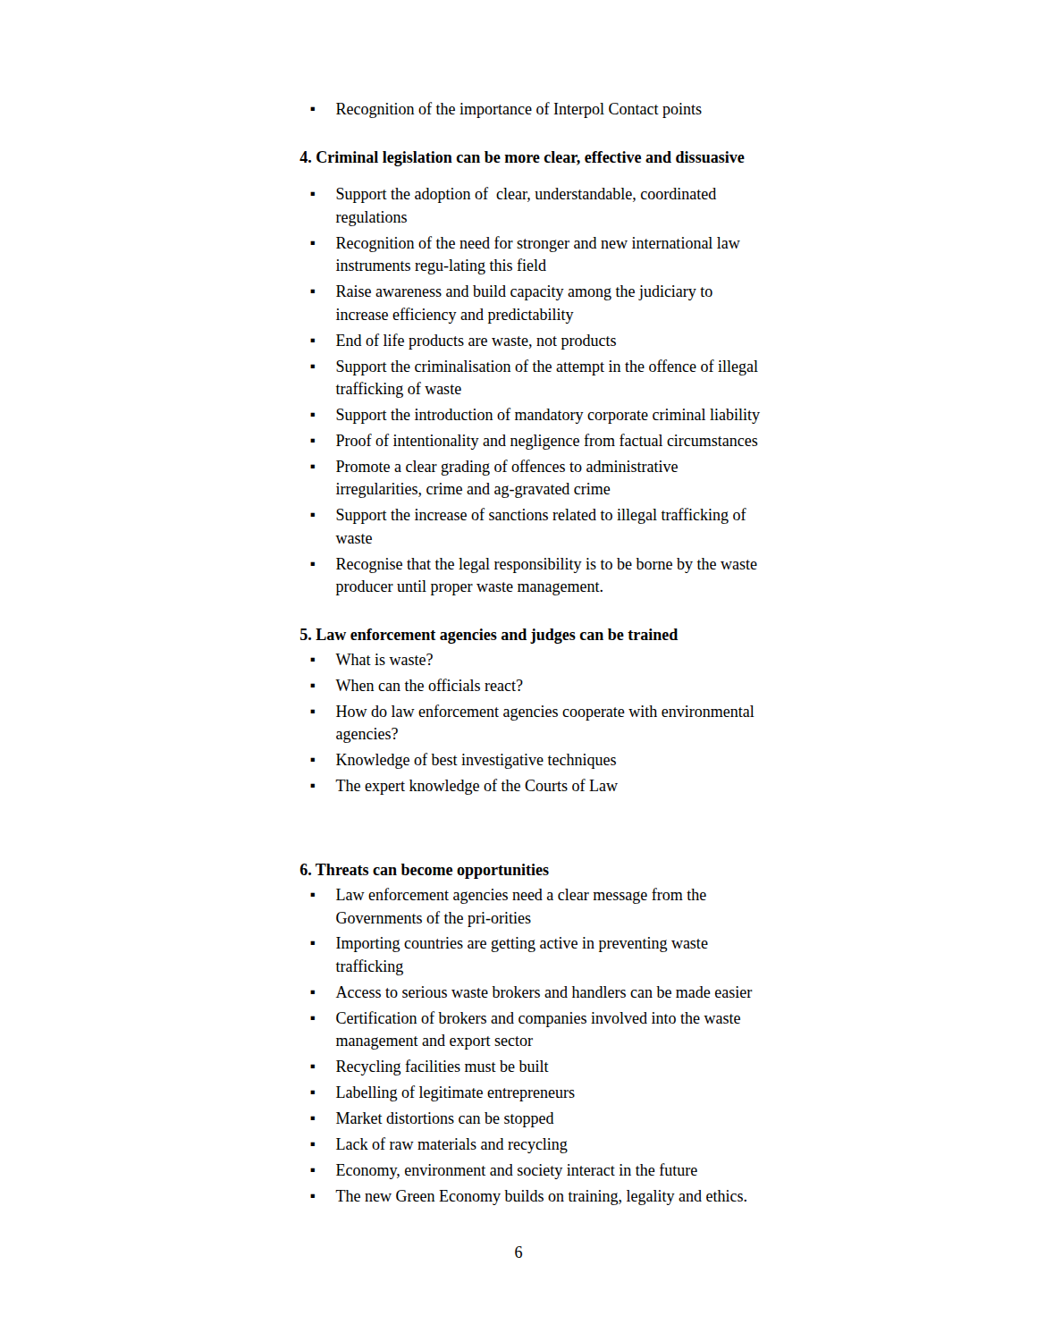Recognition of the importance of Interpol Contact points
4. Criminal legislation can be more clear, effective and dissuasive
Support the adoption of clear, understandable, coordinated regulations
Recognition of the need for stronger and new international law instruments regu-lating this field
Raise awareness and build capacity among the judiciary to increase efficiency and predictability
End of life products are waste, not products
Support the criminalisation of the attempt in the offence of illegal trafficking of waste
Support the introduction of mandatory corporate criminal liability
Proof of intentionality and negligence from factual circumstances
Promote a clear grading of offences to administrative irregularities, crime and ag-gravated crime
Support the increase of sanctions related to illegal trafficking of waste
Recognise that the legal responsibility is to be borne by the waste producer until proper waste management.
5. Law enforcement agencies and judges can be trained
What is waste?
When can the officials react?
How do law enforcement agencies cooperate with environmental agencies?
Knowledge of best investigative techniques
The expert knowledge of the Courts of Law
6. Threats can become opportunities
Law enforcement agencies need a clear message from the Governments of the pri-orities
Importing countries are getting active in preventing waste trafficking
Access to serious waste brokers and handlers can be made easier
Certification of brokers and companies involved into the waste management and export sector
Recycling facilities must be built
Labelling of legitimate entrepreneurs
Market distortions can be stopped
Lack of raw materials and recycling
Economy, environment and society interact in the future
The new Green Economy builds on training, legality and ethics.
6